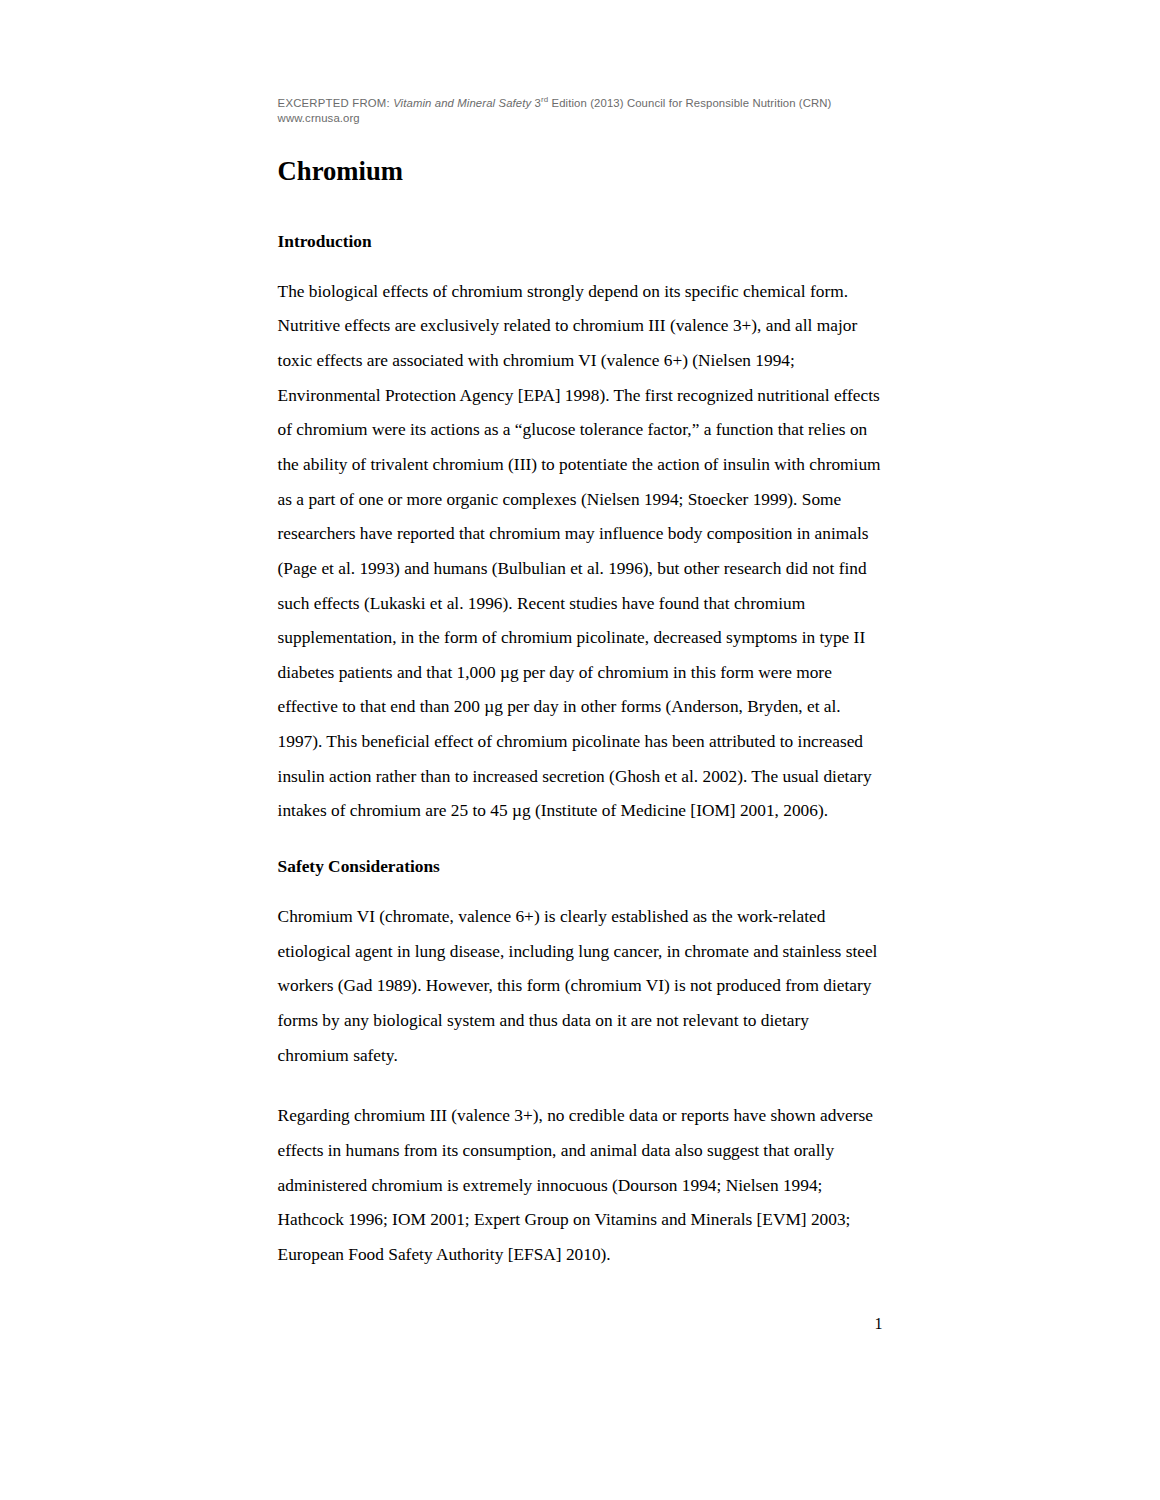EXCERPTED FROM: Vitamin and Mineral Safety 3rd Edition (2013) Council for Responsible Nutrition (CRN) www.crnusa.org
Chromium
Introduction
The biological effects of chromium strongly depend on its specific chemical form. Nutritive effects are exclusively related to chromium III (valence 3+), and all major toxic effects are associated with chromium VI (valence 6+) (Nielsen 1994; Environmental Protection Agency [EPA] 1998). The first recognized nutritional effects of chromium were its actions as a “glucose tolerance factor,” a function that relies on the ability of trivalent chromium (III) to potentiate the action of insulin with chromium as a part of one or more organic complexes (Nielsen 1994; Stoecker 1999). Some researchers have reported that chromium may influence body composition in animals (Page et al. 1993) and humans (Bulbulian et al. 1996), but other research did not find such effects (Lukaski et al. 1996). Recent studies have found that chromium supplementation, in the form of chromium picolinate, decreased symptoms in type II diabetes patients and that 1,000 µg per day of chromium in this form were more effective to that end than 200 µg per day in other forms (Anderson, Bryden, et al. 1997). This beneficial effect of chromium picolinate has been attributed to increased insulin action rather than to increased secretion (Ghosh et al. 2002). The usual dietary intakes of chromium are 25 to 45 µg (Institute of Medicine [IOM] 2001, 2006).
Safety Considerations
Chromium VI (chromate, valence 6+) is clearly established as the work-related etiological agent in lung disease, including lung cancer, in chromate and stainless steel workers (Gad 1989). However, this form (chromium VI) is not produced from dietary forms by any biological system and thus data on it are not relevant to dietary chromium safety.
Regarding chromium III (valence 3+), no credible data or reports have shown adverse effects in humans from its consumption, and animal data also suggest that orally administered chromium is extremely innocuous (Dourson 1994; Nielsen 1994; Hathcock 1996; IOM 2001; Expert Group on Vitamins and Minerals [EVM] 2003; European Food Safety Authority [EFSA] 2010).
1